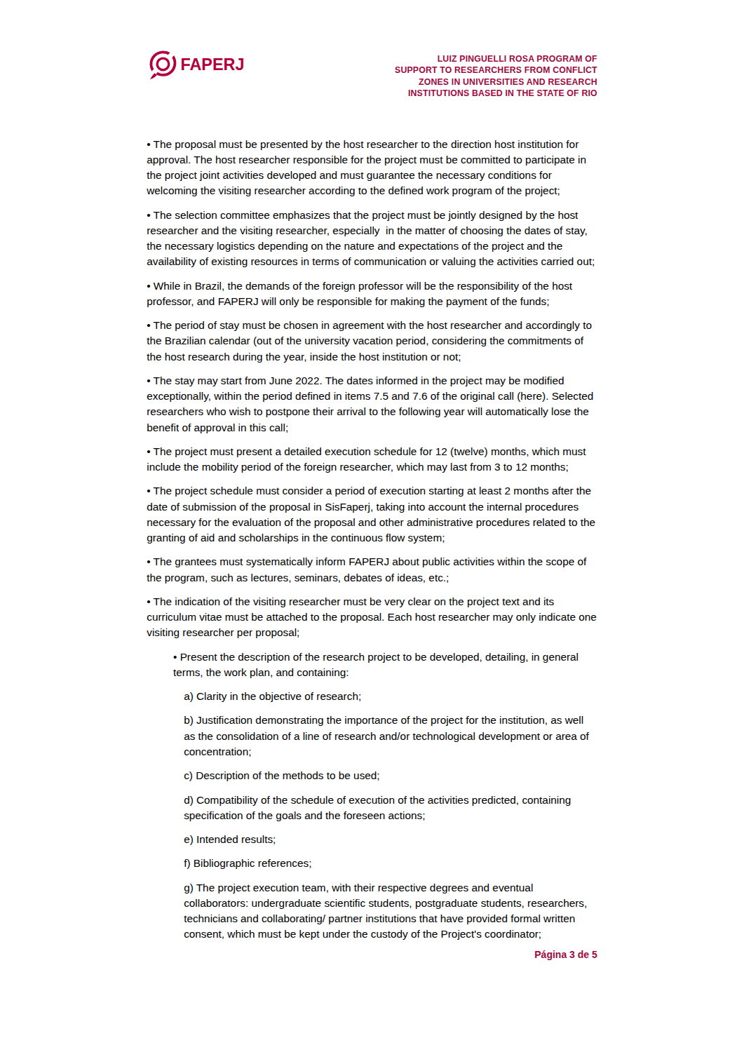FAPERJ
Luiz Pinguelli Rosa Program of
Support to Researchers from Conflict
Zones in Universities and Research
Institutions Based in the State of Rio
• The proposal must be presented by the host researcher to the direction host institution for approval. The host researcher responsible for the project must be committed to participate in the project joint activities developed and must guarantee the necessary conditions for welcoming the visiting researcher according to the defined work program of the project;
• The selection committee emphasizes that the project must be jointly designed by the host researcher and the visiting researcher, especially in the matter of choosing the dates of stay, the necessary logistics depending on the nature and expectations of the project and the availability of existing resources in terms of communication or valuing the activities carried out;
• While in Brazil, the demands of the foreign professor will be the responsibility of the host professor, and FAPERJ will only be responsible for making the payment of the funds;
• The period of stay must be chosen in agreement with the host researcher and accordingly to the Brazilian calendar (out of the university vacation period, considering the commitments of the host research during the year, inside the host institution or not;
• The stay may start from June 2022. The dates informed in the project may be modified exceptionally, within the period defined in items 7.5 and 7.6 of the original call (here). Selected researchers who wish to postpone their arrival to the following year will automatically lose the benefit of approval in this call;
• The project must present a detailed execution schedule for 12 (twelve) months, which must include the mobility period of the foreign researcher, which may last from 3 to 12 months;
• The project schedule must consider a period of execution starting at least 2 months after the date of submission of the proposal in SisFaperj, taking into account the internal procedures necessary for the evaluation of the proposal and other administrative procedures related to the granting of aid and scholarships in the continuous flow system;
• The grantees must systematically inform FAPERJ about public activities within the scope of the program, such as lectures, seminars, debates of ideas, etc.;
• The indication of the visiting researcher must be very clear on the project text and its curriculum vitae must be attached to the proposal. Each host researcher may only indicate one visiting researcher per proposal;
• Present the description of the research project to be developed, detailing, in general terms, the work plan, and containing:
a) Clarity in the objective of research;
b) Justification demonstrating the importance of the project for the institution, as well as the consolidation of a line of research and/or technological development or area of concentration;
c) Description of the methods to be used;
d) Compatibility of the schedule of execution of the activities predicted, containing specification of the goals and the foreseen actions;
e) Intended results;
f) Bibliographic references;
g) The project execution team, with their respective degrees and eventual collaborators: undergraduate scientific students, postgraduate students, researchers, technicians and collaborating/ partner institutions that have provided formal written consent, which must be kept under the custody of the Project's coordinator;
Página 3 de 5